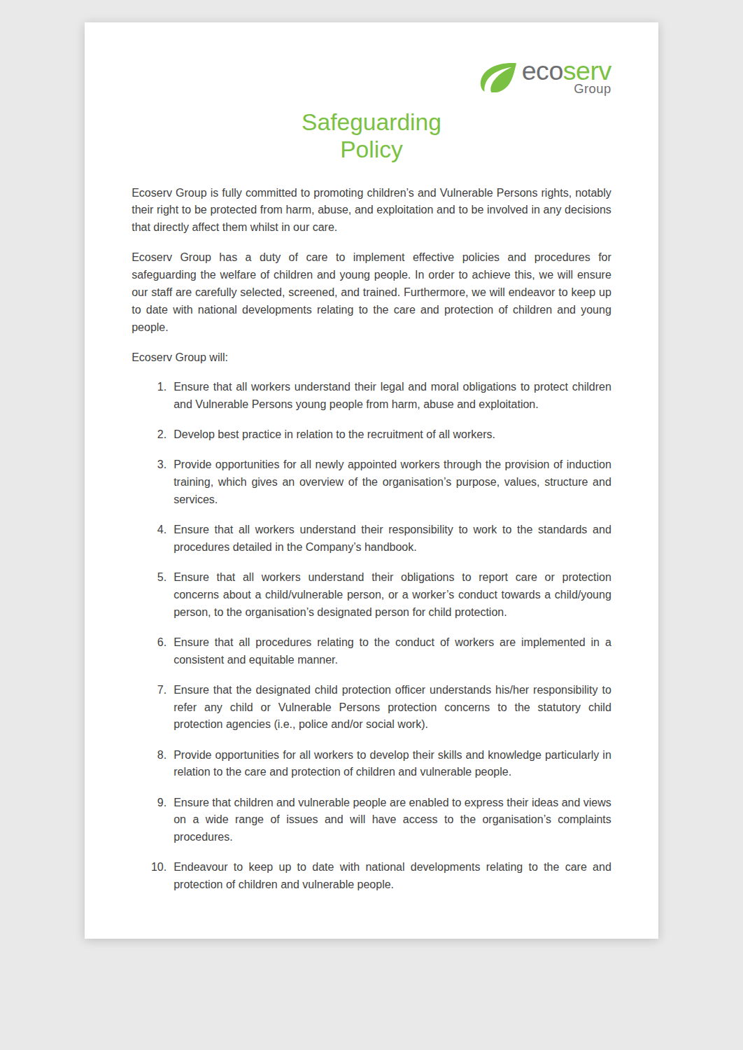eco serv Group
Safeguarding Policy
Ecoserv Group is fully committed to promoting children’s and Vulnerable Persons rights, notably their right to be protected from harm, abuse, and exploitation and to be involved in any decisions that directly affect them whilst in our care.
Ecoserv Group has a duty of care to implement effective policies and procedures for safeguarding the welfare of children and young people. In order to achieve this, we will ensure our staff are carefully selected, screened, and trained. Furthermore, we will endeavor to keep up to date with national developments relating to the care and protection of children and young people.
Ecoserv Group will:
Ensure that all workers understand their legal and moral obligations to protect children and Vulnerable Persons young people from harm, abuse and exploitation.
Develop best practice in relation to the recruitment of all workers.
Provide opportunities for all newly appointed workers through the provision of induction training, which gives an overview of the organisation’s purpose, values, structure and services.
Ensure that all workers understand their responsibility to work to the standards and procedures detailed in the Company’s handbook.
Ensure that all workers understand their obligations to report care or protection concerns about a child/vulnerable person, or a worker’s conduct towards a child/young person, to the organisation’s designated person for child protection.
Ensure that all procedures relating to the conduct of workers are implemented in a consistent and equitable manner.
Ensure that the designated child protection officer understands his/her responsibility to refer any child or Vulnerable Persons protection concerns to the statutory child protection agencies (i.e., police and/or social work).
Provide opportunities for all workers to develop their skills and knowledge particularly in relation to the care and protection of children and vulnerable people.
Ensure that children and vulnerable people are enabled to express their ideas and views on a wide range of issues and will have access to the organisation’s complaints procedures.
Endeavour to keep up to date with national developments relating to the care and protection of children and vulnerable people.